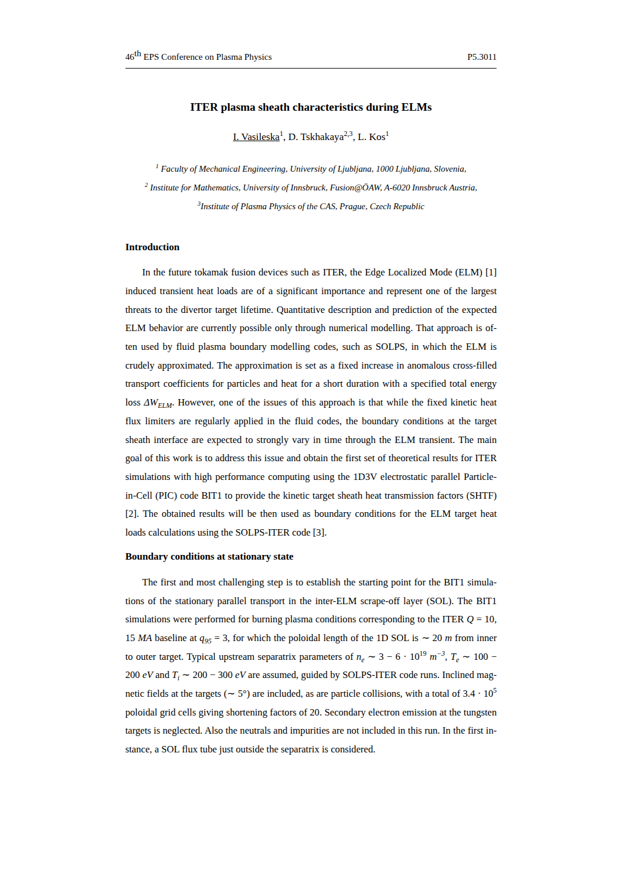46th EPS Conference on Plasma Physics
P5.3011
ITER plasma sheath characteristics during ELMs
I. Vasileska1, D. Tskhakaya2,3, L. Kos1
1 Faculty of Mechanical Engineering, University of Ljubljana, 1000 Ljubljana, Slovenia,
2 Institute for Mathematics, University of Innsbruck, Fusion@ÖAW, A-6020 Innsbruck Austria,
3Institute of Plasma Physics of the CAS, Prague, Czech Republic
Introduction
In the future tokamak fusion devices such as ITER, the Edge Localized Mode (ELM) [1] induced transient heat loads are of a significant importance and represent one of the largest threats to the divertor target lifetime. Quantitative description and prediction of the expected ELM behavior are currently possible only through numerical modelling. That approach is often used by fluid plasma boundary modelling codes, such as SOLPS, in which the ELM is crudely approximated. The approximation is set as a fixed increase in anomalous cross-filled transport coefficients for particles and heat for a short duration with a specified total energy loss ΔWELM. However, one of the issues of this approach is that while the fixed kinetic heat flux limiters are regularly applied in the fluid codes, the boundary conditions at the target sheath interface are expected to strongly vary in time through the ELM transient. The main goal of this work is to address this issue and obtain the first set of theoretical results for ITER simulations with high performance computing using the 1D3V electrostatic parallel Particle-in-Cell (PIC) code BIT1 to provide the kinetic target sheath heat transmission factors (SHTF) [2]. The obtained results will be then used as boundary conditions for the ELM target heat loads calculations using the SOLPS-ITER code [3].
Boundary conditions at stationary state
The first and most challenging step is to establish the starting point for the BIT1 simulations of the stationary parallel transport in the inter-ELM scrape-off layer (SOL). The BIT1 simulations were performed for burning plasma conditions corresponding to the ITER Q = 10, 15 MA baseline at q95 = 3, for which the poloidal length of the 1D SOL is ∼ 20 m from inner to outer target. Typical upstream separatrix parameters of ne ∼ 3 − 6 · 1019 m−3, Te ∼ 100 − 200 eV and Ti ∼ 200 − 300 eV are assumed, guided by SOLPS-ITER code runs. Inclined magnetic fields at the targets (∼ 5°) are included, as are particle collisions, with a total of 3.4 · 105 poloidal grid cells giving shortening factors of 20. Secondary electron emission at the tungsten targets is neglected. Also the neutrals and impurities are not included in this run. In the first instance, a SOL flux tube just outside the separatrix is considered.